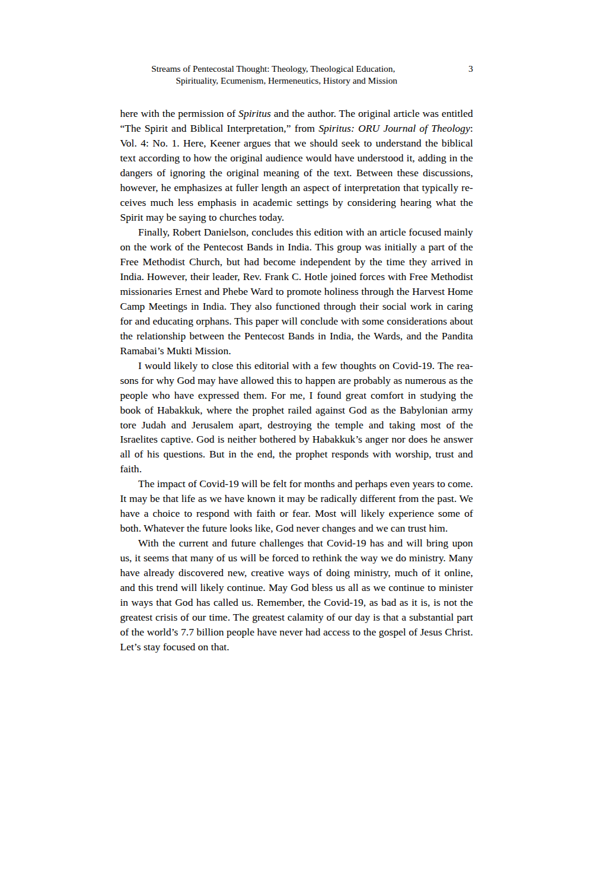Streams of Pentecostal Thought: Theology, Theological Education,3 Spirituality, Ecumenism, Hermeneutics, History and Mission
here with the permission of Spiritus and the author. The original article was entitled “The Spirit and Biblical Interpretation,” from Spiritus: ORU Journal of Theology: Vol. 4: No. 1. Here, Keener argues that we should seek to understand the biblical text according to how the original audience would have understood it, adding in the dangers of ignoring the original meaning of the text. Between these discussions, however, he emphasizes at fuller length an aspect of interpretation that typically receives much less emphasis in academic settings by considering hearing what the Spirit may be saying to churches today.
Finally, Robert Danielson, concludes this edition with an article focused mainly on the work of the Pentecost Bands in India. This group was initially a part of the Free Methodist Church, but had become independent by the time they arrived in India. However, their leader, Rev. Frank C. Hotle joined forces with Free Methodist missionaries Ernest and Phebe Ward to promote holiness through the Harvest Home Camp Meetings in India. They also functioned through their social work in caring for and educating orphans. This paper will conclude with some considerations about the relationship between the Pentecost Bands in India, the Wards, and the Pandita Ramabai’s Mukti Mission.
I would likely to close this editorial with a few thoughts on Covid-19. The reasons for why God may have allowed this to happen are probably as numerous as the people who have expressed them. For me, I found great comfort in studying the book of Habakkuk, where the prophet railed against God as the Babylonian army tore Judah and Jerusalem apart, destroying the temple and taking most of the Israelites captive. God is neither bothered by Habakkuk’s anger nor does he answer all of his questions. But in the end, the prophet responds with worship, trust and faith.
The impact of Covid-19 will be felt for months and perhaps even years to come. It may be that life as we have known it may be radically different from the past. We have a choice to respond with faith or fear. Most will likely experience some of both. Whatever the future looks like, God never changes and we can trust him.
With the current and future challenges that Covid-19 has and will bring upon us, it seems that many of us will be forced to rethink the way we do ministry. Many have already discovered new, creative ways of doing ministry, much of it online, and this trend will likely continue. May God bless us all as we continue to minister in ways that God has called us. Remember, the Covid-19, as bad as it is, is not the greatest crisis of our time. The greatest calamity of our day is that a substantial part of the world’s 7.7 billion people have never had access to the gospel of Jesus Christ. Let’s stay focused on that.